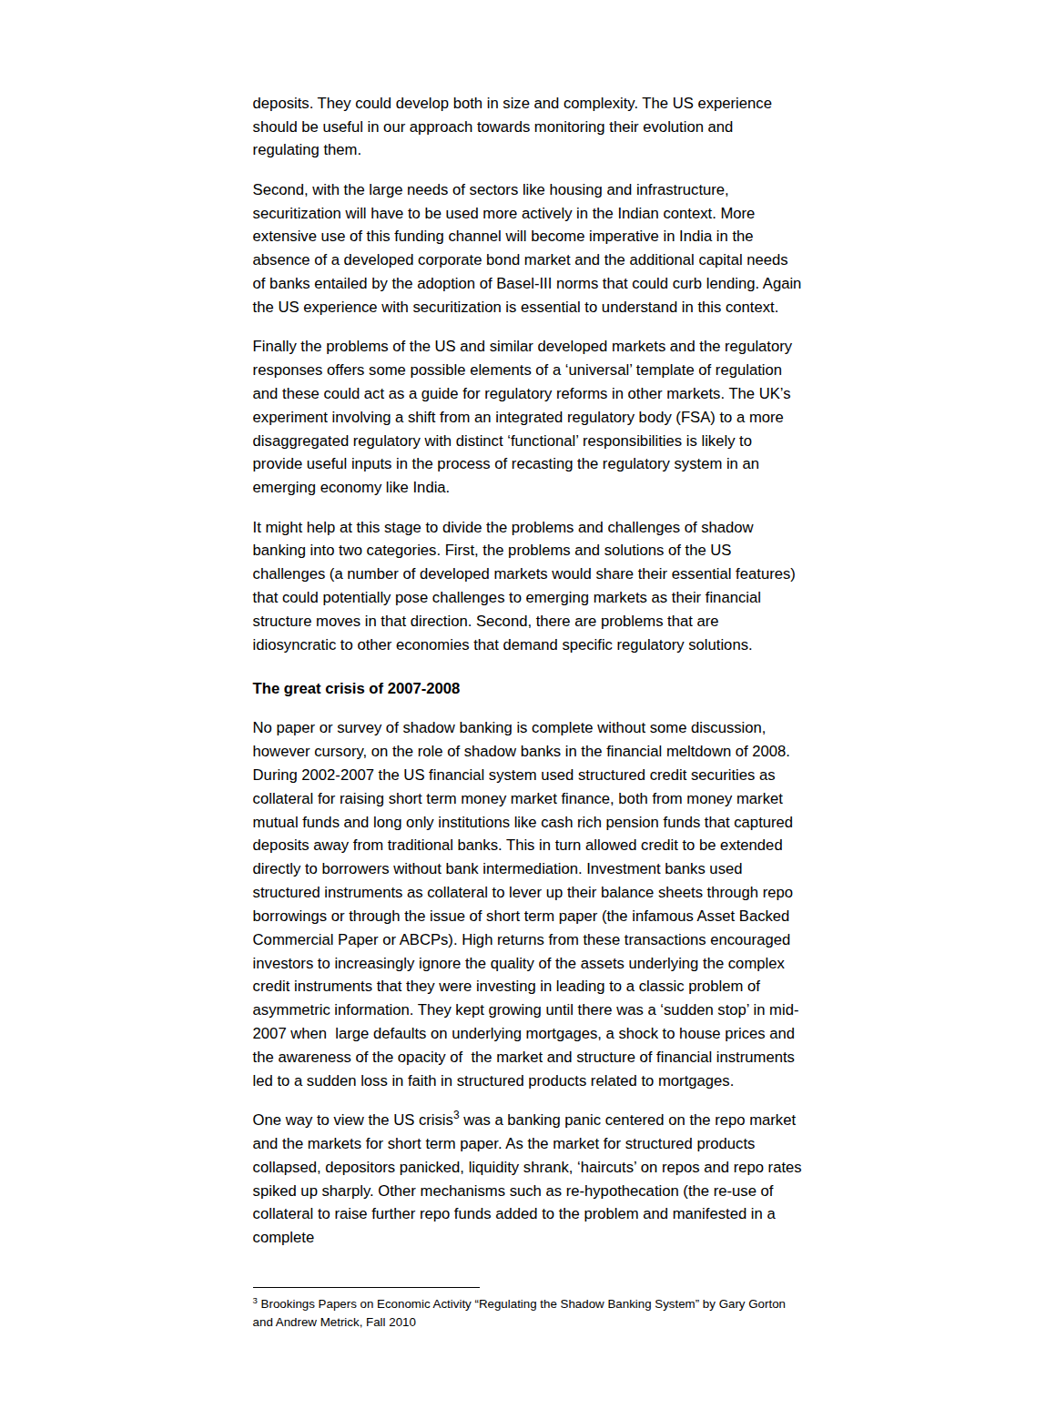deposits. They could develop both in size and complexity. The US experience should be useful in our approach towards monitoring their evolution and regulating them.
Second, with the large needs of sectors like housing and infrastructure, securitization will have to be used more actively in the Indian context. More extensive use of this funding channel will become imperative in India in the absence of a developed corporate bond market and the additional capital needs of banks entailed by the adoption of Basel-III norms that could curb lending. Again the US experience with securitization is essential to understand in this context.
Finally the problems of the US and similar developed markets and the regulatory responses offers some possible elements of a ‘universal’ template of regulation and these could act as a guide for regulatory reforms in other markets. The UK’s experiment involving a shift from an integrated regulatory body (FSA) to a more disaggregated regulatory with distinct ‘functional’ responsibilities is likely to provide useful inputs in the process of recasting the regulatory system in an emerging economy like India.
It might help at this stage to divide the problems and challenges of shadow banking into two categories. First, the problems and solutions of the US challenges (a number of developed markets would share their essential features) that could potentially pose challenges to emerging markets as their financial structure moves in that direction. Second, there are problems that are idiosyncratic to other economies that demand specific regulatory solutions.
The great crisis of 2007-2008
No paper or survey of shadow banking is complete without some discussion, however cursory, on the role of shadow banks in the financial meltdown of 2008. During 2002-2007 the US financial system used structured credit securities as collateral for raising short term money market finance, both from money market mutual funds and long only institutions like cash rich pension funds that captured deposits away from traditional banks. This in turn allowed credit to be extended directly to borrowers without bank intermediation. Investment banks used structured instruments as collateral to lever up their balance sheets through repo borrowings or through the issue of short term paper (the infamous Asset Backed Commercial Paper or ABCPs). High returns from these transactions encouraged investors to increasingly ignore the quality of the assets underlying the complex credit instruments that they were investing in leading to a classic problem of asymmetric information. They kept growing until there was a ‘sudden stop’ in mid-2007 when large defaults on underlying mortgages, a shock to house prices and the awareness of the opacity of the market and structure of financial instruments led to a sudden loss in faith in structured products related to mortgages.
One way to view the US crisis3 was a banking panic centered on the repo market and the markets for short term paper. As the market for structured products collapsed, depositors panicked, liquidity shrank, ‘haircuts’ on repos and repo rates spiked up sharply. Other mechanisms such as re-hypothecation (the re-use of collateral to raise further repo funds added to the problem and manifested in a complete
3 Brookings Papers on Economic Activity “Regulating the Shadow Banking System” by Gary Gorton and Andrew Metrick, Fall 2010